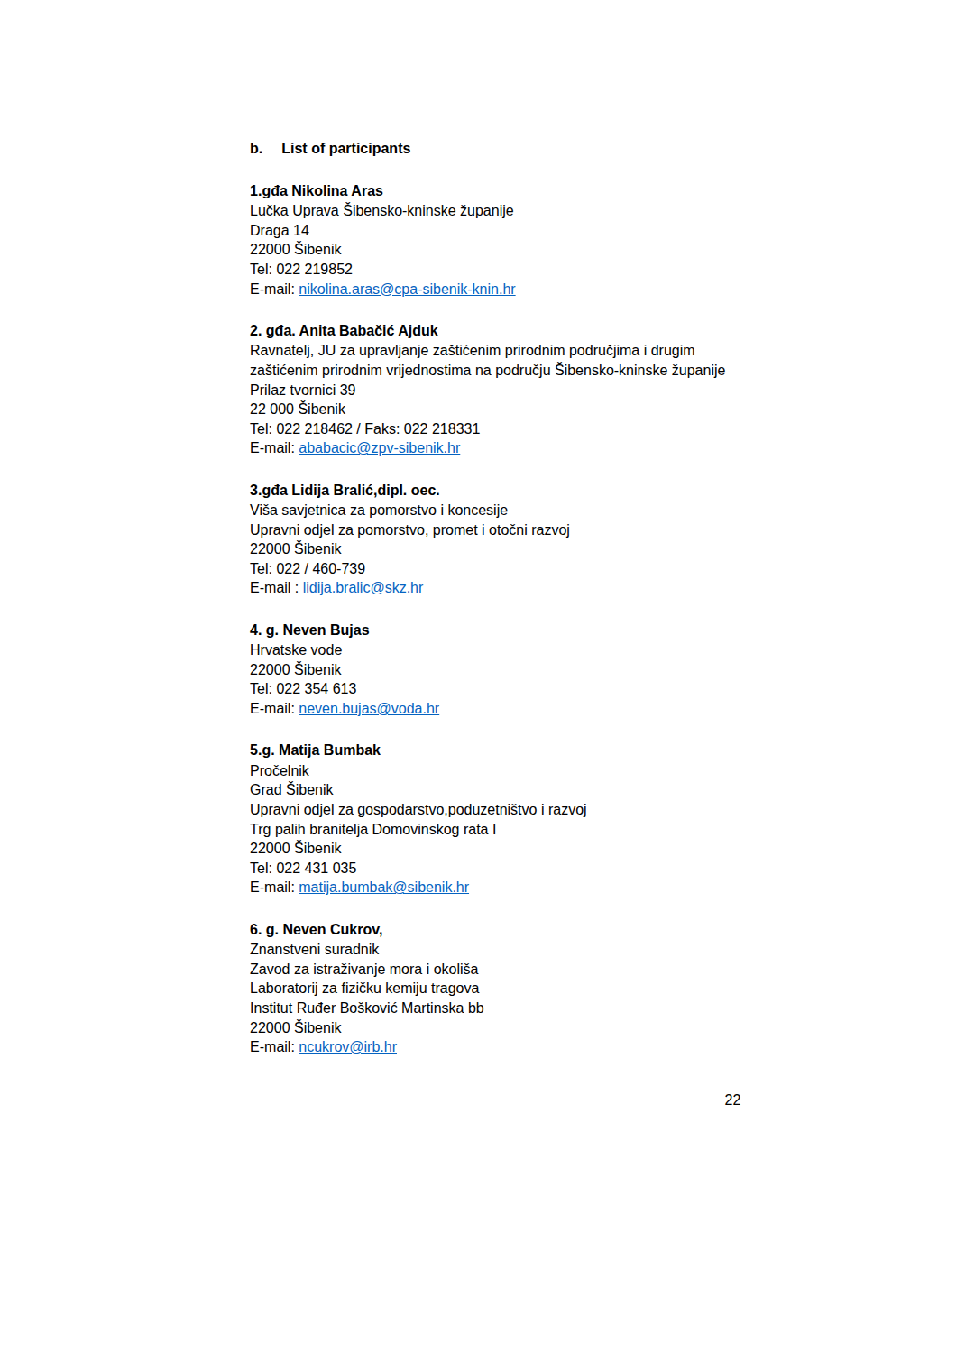b. List of participants
1.gđa Nikolina Aras
Lučka Uprava Šibensko-kninske županije
Draga 14
22000 Šibenik
Tel: 022 219852
E-mail: nikolina.aras@cpa-sibenik-knin.hr
2. gđa. Anita Babačić Ajduk
Ravnatelj, JU za upravljanje zaštićenim prirodnim područjima i drugim zaštićenim prirodnim vrijednostima na području Šibensko-kninske županije
Prilaz tvornici 39
22 000 Šibenik
Tel: 022 218462 / Faks: 022 218331
E-mail: ababacic@zpv-sibenik.hr
3.gđa Lidija Bralić,dipl. oec.
Viša savjetnica za pomorstvo i koncesije
Upravni odjel za pomorstvo, promet i otočni razvoj
22000 Šibenik
Tel: 022 / 460-739
E-mail : lidija.bralic@skz.hr
4. g. Neven Bujas
Hrvatske vode
22000 Šibenik
Tel: 022 354 613
E-mail: neven.bujas@voda.hr
5.g. Matija Bumbak
Pročelnik
Grad Šibenik
Upravni odjel za gospodarstvo,poduzetništvo i razvoj
Trg palih branitelja Domovinskog rata I
22000 Šibenik
Tel: 022 431 035
E-mail: matija.bumbak@sibenik.hr
6. g. Neven Cukrov,
Znanstveni suradnik
Zavod za istraživanje mora i okoliša
Laboratorij za fizičku kemiju tragova
Institut Ruđer Bošković Martinska bb
22000 Šibenik
E-mail: ncukrov@irb.hr
22